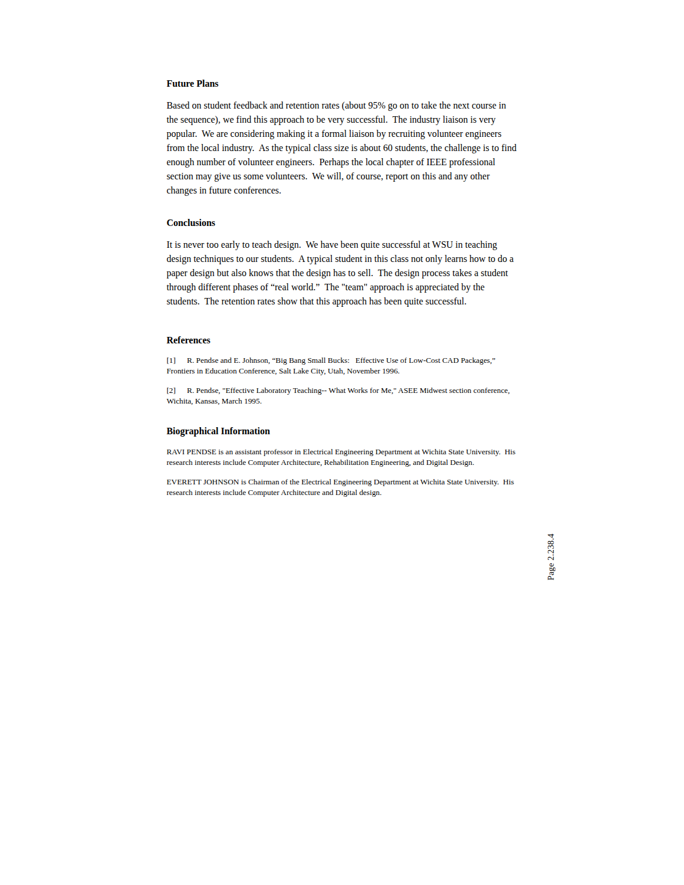Future Plans
Based on student feedback and retention rates (about 95% go on to take the next course in the sequence), we find this approach to be very successful. The industry liaison is very popular. We are considering making it a formal liaison by recruiting volunteer engineers from the local industry. As the typical class size is about 60 students, the challenge is to find enough number of volunteer engineers. Perhaps the local chapter of IEEE professional section may give us some volunteers. We will, of course, report on this and any other changes in future conferences.
Conclusions
It is never too early to teach design. We have been quite successful at WSU in teaching design techniques to our students. A typical student in this class not only learns how to do a paper design but also knows that the design has to sell. The design process takes a student through different phases of “real world.” The "team" approach is appreciated by the students. The retention rates show that this approach has been quite successful.
References
[1] R. Pendse and E. Johnson, “Big Bang Small Bucks: Effective Use of Low-Cost CAD Packages,” Frontiers in Education Conference, Salt Lake City, Utah, November 1996.
[2] R. Pendse, "Effective Laboratory Teaching-- What Works for Me," ASEE Midwest section conference, Wichita, Kansas, March 1995.
Biographical Information
RAVI PENDSE is an assistant professor in Electrical Engineering Department at Wichita State University. His research interests include Computer Architecture, Rehabilitation Engineering, and Digital Design.
EVERETT JOHNSON is Chairman of the Electrical Engineering Department at Wichita State University. His research interests include Computer Architecture and Digital design.
Page 2.238.4